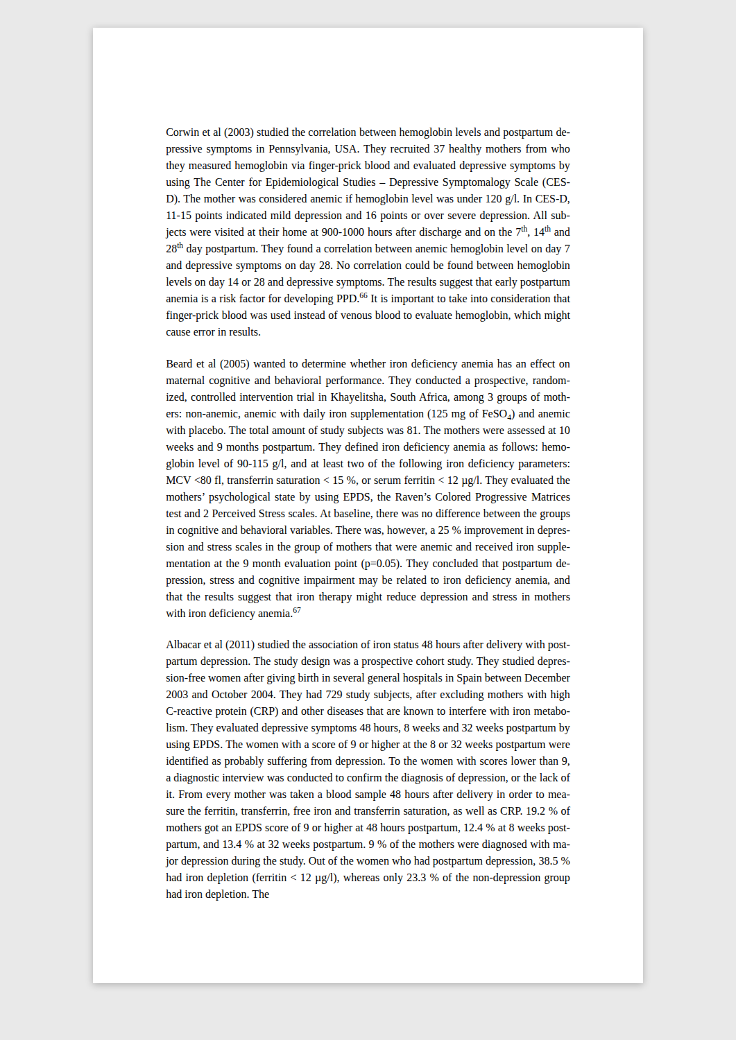Corwin et al (2003) studied the correlation between hemoglobin levels and postpartum depressive symptoms in Pennsylvania, USA. They recruited 37 healthy mothers from who they measured hemoglobin via finger-prick blood and evaluated depressive symptoms by using The Center for Epidemiological Studies – Depressive Symptomalogy Scale (CES-D). The mother was considered anemic if hemoglobin level was under 120 g/l. In CES-D, 11-15 points indicated mild depression and 16 points or over severe depression. All subjects were visited at their home at 900-1000 hours after discharge and on the 7th, 14th and 28th day postpartum. They found a correlation between anemic hemoglobin level on day 7 and depressive symptoms on day 28. No correlation could be found between hemoglobin levels on day 14 or 28 and depressive symptoms. The results suggest that early postpartum anemia is a risk factor for developing PPD.66 It is important to take into consideration that finger-prick blood was used instead of venous blood to evaluate hemoglobin, which might cause error in results.
Beard et al (2005) wanted to determine whether iron deficiency anemia has an effect on maternal cognitive and behavioral performance. They conducted a prospective, randomized, controlled intervention trial in Khayelitsha, South Africa, among 3 groups of mothers: non-anemic, anemic with daily iron supplementation (125 mg of FeSO4) and anemic with placebo. The total amount of study subjects was 81. The mothers were assessed at 10 weeks and 9 months postpartum. They defined iron deficiency anemia as follows: hemoglobin level of 90-115 g/l, and at least two of the following iron deficiency parameters: MCV <80 fl, transferrin saturation < 15 %, or serum ferritin < 12 µg/l. They evaluated the mothers’ psychological state by using EPDS, the Raven’s Colored Progressive Matrices test and 2 Perceived Stress scales. At baseline, there was no difference between the groups in cognitive and behavioral variables. There was, however, a 25 % improvement in depression and stress scales in the group of mothers that were anemic and received iron supplementation at the 9 month evaluation point (p=0.05). They concluded that postpartum depression, stress and cognitive impairment may be related to iron deficiency anemia, and that the results suggest that iron therapy might reduce depression and stress in mothers with iron deficiency anemia.67
Albacar et al (2011) studied the association of iron status 48 hours after delivery with postpartum depression. The study design was a prospective cohort study. They studied depression-free women after giving birth in several general hospitals in Spain between December 2003 and October 2004. They had 729 study subjects, after excluding mothers with high C-reactive protein (CRP) and other diseases that are known to interfere with iron metabolism. They evaluated depressive symptoms 48 hours, 8 weeks and 32 weeks postpartum by using EPDS. The women with a score of 9 or higher at the 8 or 32 weeks postpartum were identified as probably suffering from depression. To the women with scores lower than 9, a diagnostic interview was conducted to confirm the diagnosis of depression, or the lack of it. From every mother was taken a blood sample 48 hours after delivery in order to measure the ferritin, transferrin, free iron and transferrin saturation, as well as CRP. 19.2 % of mothers got an EPDS score of 9 or higher at 48 hours postpartum, 12.4 % at 8 weeks postpartum, and 13.4 % at 32 weeks postpartum. 9 % of the mothers were diagnosed with major depression during the study. Out of the women who had postpartum depression, 38.5 % had iron depletion (ferritin < 12 µg/l), whereas only 23.3 % of the non-depression group had iron depletion. The